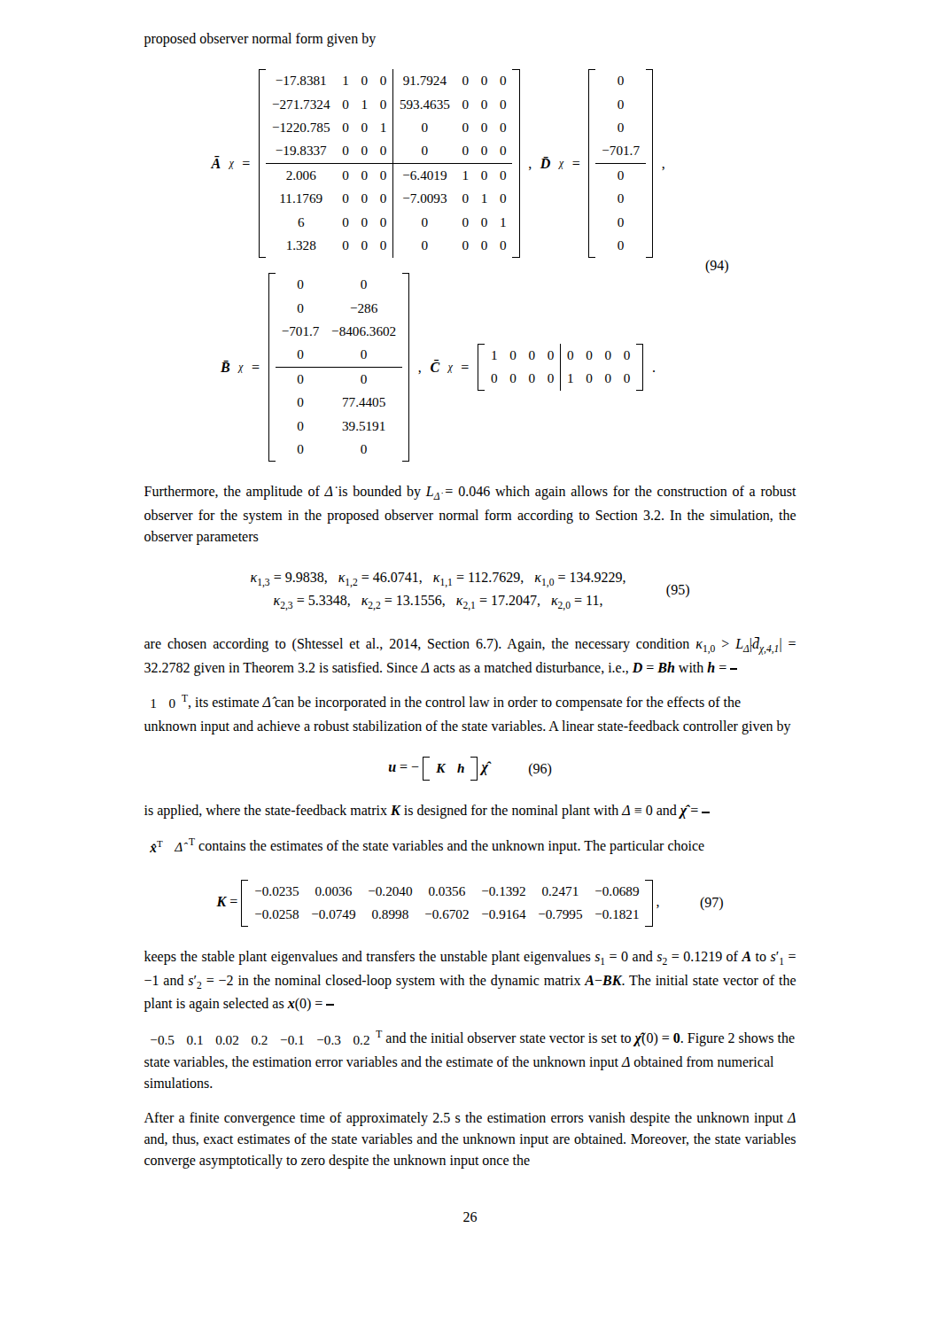proposed observer normal form given by
Āχ =
| −17.8381 | 1 | 0 | 0 | 91.7924 | 0 | 0 | 0 |
| −271.7324 | 0 | 1 | 0 | 593.4635 | 0 | 0 | 0 |
| −1220.785 | 0 | 0 | 1 | 0 | 0 | 0 | 0 |
| −19.8337 | 0 | 0 | 0 | 0 | 0 | 0 | 0 |
| 2.006 | 0 | 0 | 0 | −6.4019 | 1 | 0 | 0 |
| 11.1769 | 0 | 0 | 0 | −7.0093 | 0 | 1 | 0 |
| 6 | 0 | 0 | 0 | 0 | 0 | 0 | 1 |
| 1.328 | 0 | 0 | 0 | 0 | 0 | 0 | 0 |
, D̄χ =
| 0 |
| 0 |
| 0 |
| −701.7 |
| 0 |
| 0 |
| 0 |
| 0 |
,
B̄χ =
| 0 | 0 |
| 0 | −286 |
| −701.7 | −8406.3602 |
| 0 | 0 |
| 0 | 0 |
| 0 | 77.4405 |
| 0 | 39.5191 |
| 0 | 0 |
, C̄χ =
| 1 | 0 | 0 | 0 | 0 | 0 | 0 | 0 |
| 0 | 0 | 0 | 0 | 1 | 0 | 0 | 0 |
.
(94)
Furthermore, the amplitude of Δ̇ is bounded by LΔ̇ = 0.046 which again allows for the construction of a robust observer for the system in the proposed observer normal form according to Section 3.2. In the simulation, the observer parameters
κ1,3 = 9.9838, κ1,2 = 46.0741, κ1,1 = 112.7629, κ1,0 = 134.9229,
κ2,3 = 5.3348, κ2,2 = 13.1556, κ2,1 = 17.2047, κ2,0 = 11,
(95)
are chosen according to (Shtessel et al., 2014, Section 6.7). Again, the necessary condition κ1,0 > LΔ̇|d̄χ,4,1| = 32.2782 given in Theorem 3.2 is satisfied. Since Δ acts as a matched disturbance, i.e., D = Bh with h =
| 1 | 0 |
T, its estimate Δ̂ can be incorporated in the control law in order to compensate for the effects of the unknown input and achieve a robust stabilization of the state variables. A linear state-feedback controller given by
u = −
| K | h |
χ̂
(96)
is applied, where the state-feedback matrix K is designed for the nominal plant with Δ ≡ 0 and χ̂ =
| x̂ T | Δ̂ |
T contains the estimates of the state variables and the unknown input. The particular choice
K =
| −0.0235 | 0.0036 | −0.2040 | 0.0356 | −0.1392 | 0.2471 | −0.0689 |
| −0.0258 | −0.0749 | 0.8998 | −0.6702 | −0.9164 | −0.7995 | −0.1821 |
,
(97)
keeps the stable plant eigenvalues and transfers the unstable plant eigenvalues s1 = 0 and s2 = 0.1219 of A to s′1 = −1 and s′2 = −2 in the nominal closed-loop system with the dynamic matrix A−BK. The initial state vector of the plant is again selected as x(0) =
| −0.5 | 0.1 | 0.02 | 0.2 | −0.1 | −0.3 | 0.2 |
T and the initial observer state vector is set to χ̂(0) = 0. Figure 2 shows the state variables, the estimation error variables and the estimate of the unknown input Δ obtained from numerical simulations.
After a finite convergence time of approximately 2.5 s the estimation errors vanish despite the unknown input Δ and, thus, exact estimates of the state variables and the unknown input are obtained. Moreover, the state variables converge asymptotically to zero despite the unknown input once the
26